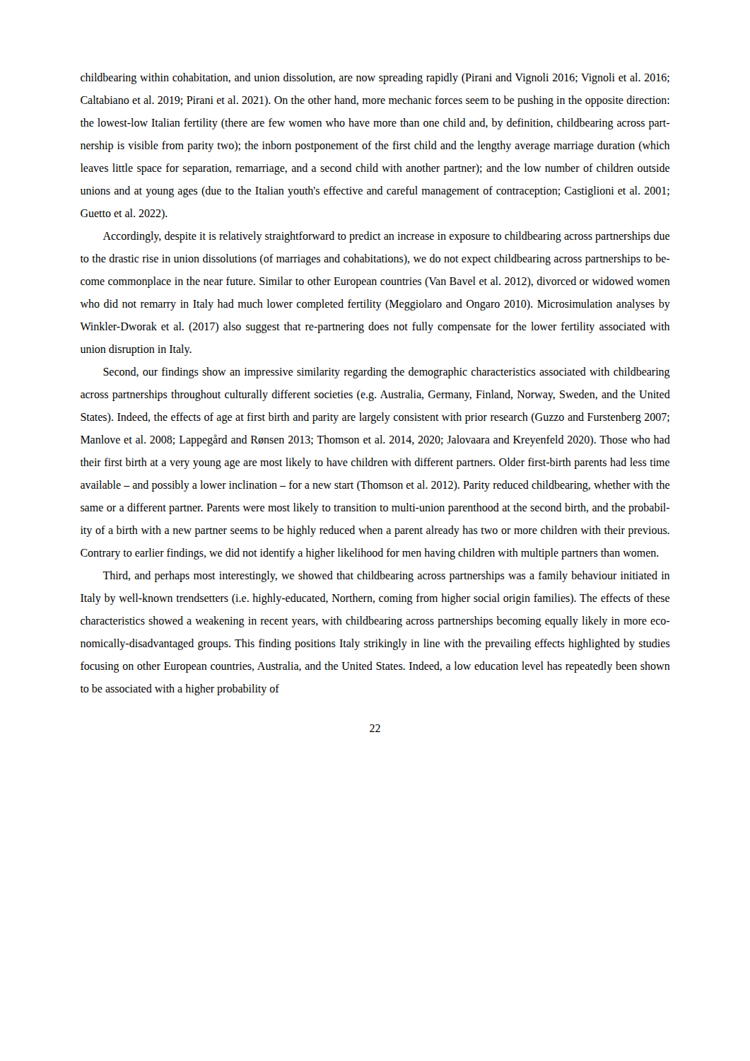childbearing within cohabitation, and union dissolution, are now spreading rapidly (Pirani and Vignoli 2016; Vignoli et al. 2016; Caltabiano et al. 2019; Pirani et al. 2021). On the other hand, more mechanic forces seem to be pushing in the opposite direction: the lowest-low Italian fertility (there are few women who have more than one child and, by definition, childbearing across partnership is visible from parity two); the inborn postponement of the first child and the lengthy average marriage duration (which leaves little space for separation, remarriage, and a second child with another partner); and the low number of children outside unions and at young ages (due to the Italian youth's effective and careful management of contraception; Castiglioni et al. 2001; Guetto et al. 2022).
Accordingly, despite it is relatively straightforward to predict an increase in exposure to childbearing across partnerships due to the drastic rise in union dissolutions (of marriages and cohabitations), we do not expect childbearing across partnerships to become commonplace in the near future. Similar to other European countries (Van Bavel et al. 2012), divorced or widowed women who did not remarry in Italy had much lower completed fertility (Meggiolaro and Ongaro 2010). Microsimulation analyses by Winkler-Dworak et al. (2017) also suggest that re-partnering does not fully compensate for the lower fertility associated with union disruption in Italy.
Second, our findings show an impressive similarity regarding the demographic characteristics associated with childbearing across partnerships throughout culturally different societies (e.g. Australia, Germany, Finland, Norway, Sweden, and the United States). Indeed, the effects of age at first birth and parity are largely consistent with prior research (Guzzo and Furstenberg 2007; Manlove et al. 2008; Lappegård and Rønsen 2013; Thomson et al. 2014, 2020; Jalovaara and Kreyenfeld 2020). Those who had their first birth at a very young age are most likely to have children with different partners. Older first-birth parents had less time available – and possibly a lower inclination – for a new start (Thomson et al. 2012). Parity reduced childbearing, whether with the same or a different partner. Parents were most likely to transition to multi-union parenthood at the second birth, and the probability of a birth with a new partner seems to be highly reduced when a parent already has two or more children with their previous. Contrary to earlier findings, we did not identify a higher likelihood for men having children with multiple partners than women.
Third, and perhaps most interestingly, we showed that childbearing across partnerships was a family behaviour initiated in Italy by well-known trendsetters (i.e. highly-educated, Northern, coming from higher social origin families). The effects of these characteristics showed a weakening in recent years, with childbearing across partnerships becoming equally likely in more economically-disadvantaged groups. This finding positions Italy strikingly in line with the prevailing effects highlighted by studies focusing on other European countries, Australia, and the United States. Indeed, a low education level has repeatedly been shown to be associated with a higher probability of
22